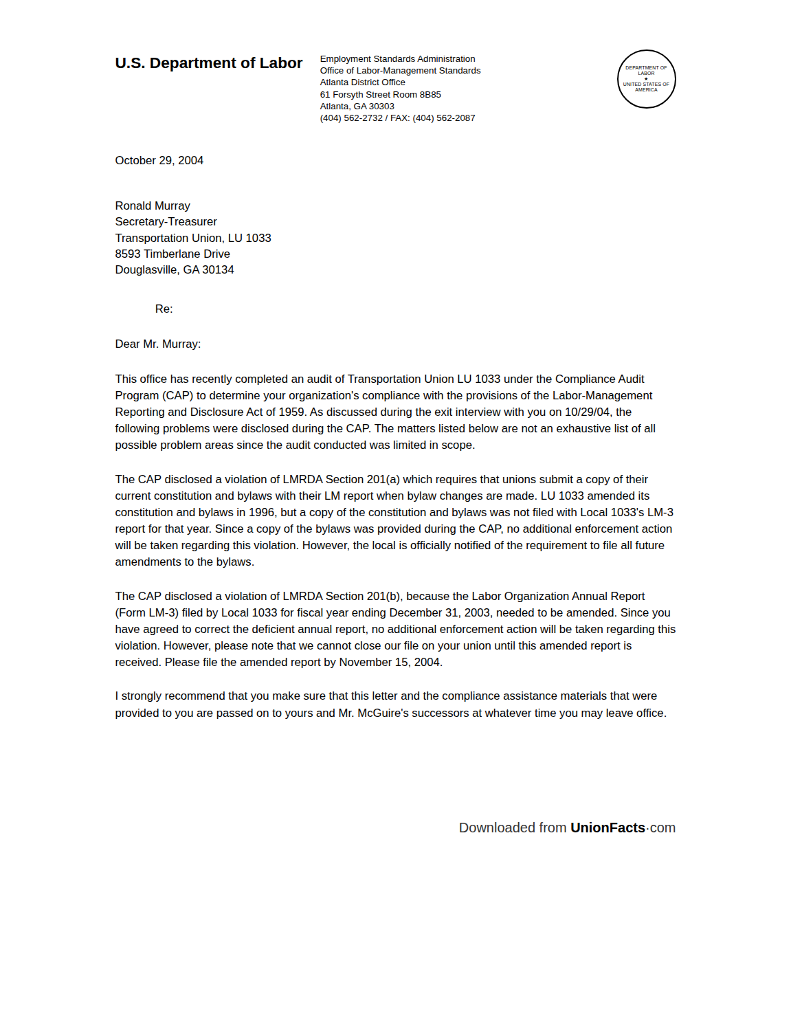U.S. Department of Labor
Employment Standards Administration
Office of Labor-Management Standards
Atlanta District Office
61 Forsyth Street Room 8B85
Atlanta, GA 30303
(404) 562-2732 / FAX: (404) 562-2087
DEPARTMENT OF LABOR
★
UNITED STATES OF AMERICA
October 29, 2004
Ronald Murray
Secretary-Treasurer
Transportation Union, LU 1033
8593 Timberlane Drive
Douglasville, GA 30134
Re:
Dear Mr. Murray:
This office has recently completed an audit of Transportation Union LU 1033 under the Compliance Audit Program (CAP) to determine your organization's compliance with the provisions of the Labor-Management Reporting and Disclosure Act of 1959. As discussed during the exit interview with you on 10/29/04, the following problems were disclosed during the CAP. The matters listed below are not an exhaustive list of all possible problem areas since the audit conducted was limited in scope.
The CAP disclosed a violation of LMRDA Section 201(a) which requires that unions submit a copy of their current constitution and bylaws with their LM report when bylaw changes are made. LU 1033 amended its constitution and bylaws in 1996, but a copy of the constitution and bylaws was not filed with Local 1033's LM-3 report for that year. Since a copy of the bylaws was provided during the CAP, no additional enforcement action will be taken regarding this violation. However, the local is officially notified of the requirement to file all future amendments to the bylaws.
The CAP disclosed a violation of LMRDA Section 201(b), because the Labor Organization Annual Report (Form LM-3) filed by Local 1033 for fiscal year ending December 31, 2003, needed to be amended. Since you have agreed to correct the deficient annual report, no additional enforcement action will be taken regarding this violation. However, please note that we cannot close our file on your union until this amended report is received. Please file the amended report by November 15, 2004.
I strongly recommend that you make sure that this letter and the compliance assistance materials that were provided to you are passed on to yours and Mr. McGuire's successors at whatever time you may leave office.
Downloaded from UnionFacts·com